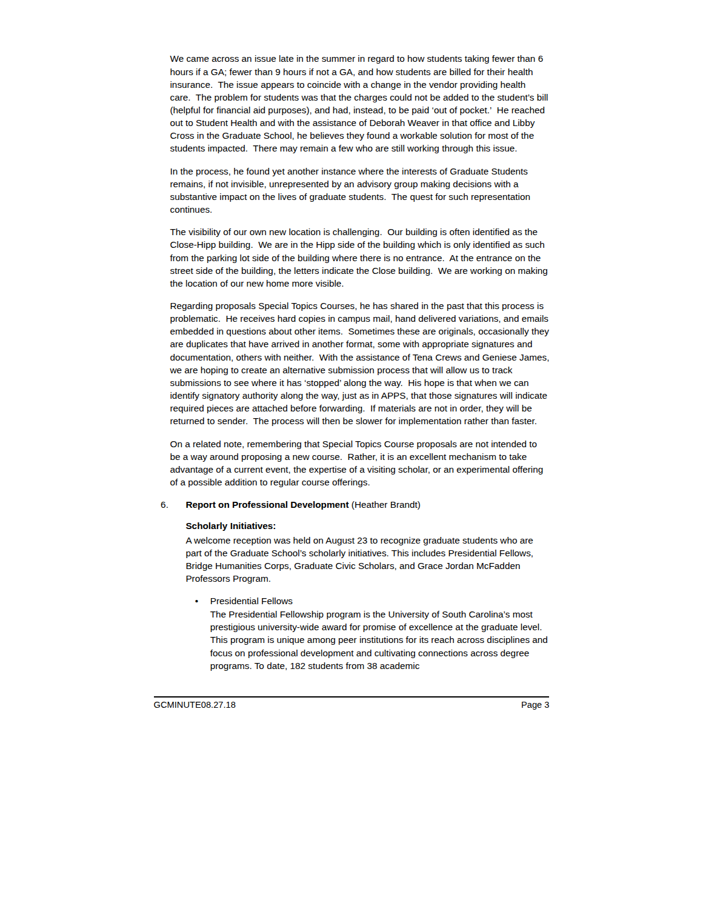We came across an issue late in the summer in regard to how students taking fewer than 6 hours if a GA; fewer than 9 hours if not a GA, and how students are billed for their health insurance. The issue appears to coincide with a change in the vendor providing health care. The problem for students was that the charges could not be added to the student’s bill (helpful for financial aid purposes), and had, instead, to be paid ‘out of pocket.’ He reached out to Student Health and with the assistance of Deborah Weaver in that office and Libby Cross in the Graduate School, he believes they found a workable solution for most of the students impacted. There may remain a few who are still working through this issue.
In the process, he found yet another instance where the interests of Graduate Students remains, if not invisible, unrepresented by an advisory group making decisions with a substantive impact on the lives of graduate students. The quest for such representation continues.
The visibility of our own new location is challenging. Our building is often identified as the Close-Hipp building. We are in the Hipp side of the building which is only identified as such from the parking lot side of the building where there is no entrance. At the entrance on the street side of the building, the letters indicate the Close building. We are working on making the location of our new home more visible.
Regarding proposals Special Topics Courses, he has shared in the past that this process is problematic. He receives hard copies in campus mail, hand delivered variations, and emails embedded in questions about other items. Sometimes these are originals, occasionally they are duplicates that have arrived in another format, some with appropriate signatures and documentation, others with neither. With the assistance of Tena Crews and Geniese James, we are hoping to create an alternative submission process that will allow us to track submissions to see where it has ‘stopped’ along the way. His hope is that when we can identify signatory authority along the way, just as in APPS, that those signatures will indicate required pieces are attached before forwarding. If materials are not in order, they will be returned to sender. The process will then be slower for implementation rather than faster.
On a related note, remembering that Special Topics Course proposals are not intended to be a way around proposing a new course. Rather, it is an excellent mechanism to take advantage of a current event, the expertise of a visiting scholar, or an experimental offering of a possible addition to regular course offerings.
Report on Professional Development (Heather Brandt)
Scholarly Initiatives:
A welcome reception was held on August 23 to recognize graduate students who are part of the Graduate School’s scholarly initiatives. This includes Presidential Fellows, Bridge Humanities Corps, Graduate Civic Scholars, and Grace Jordan McFadden Professors Program.
Presidential Fellows The Presidential Fellowship program is the University of South Carolina’s most prestigious university-wide award for promise of excellence at the graduate level. This program is unique among peer institutions for its reach across disciplines and focus on professional development and cultivating connections across degree programs. To date, 182 students from 38 academic
GCMINUTE08.27.18 Page 3